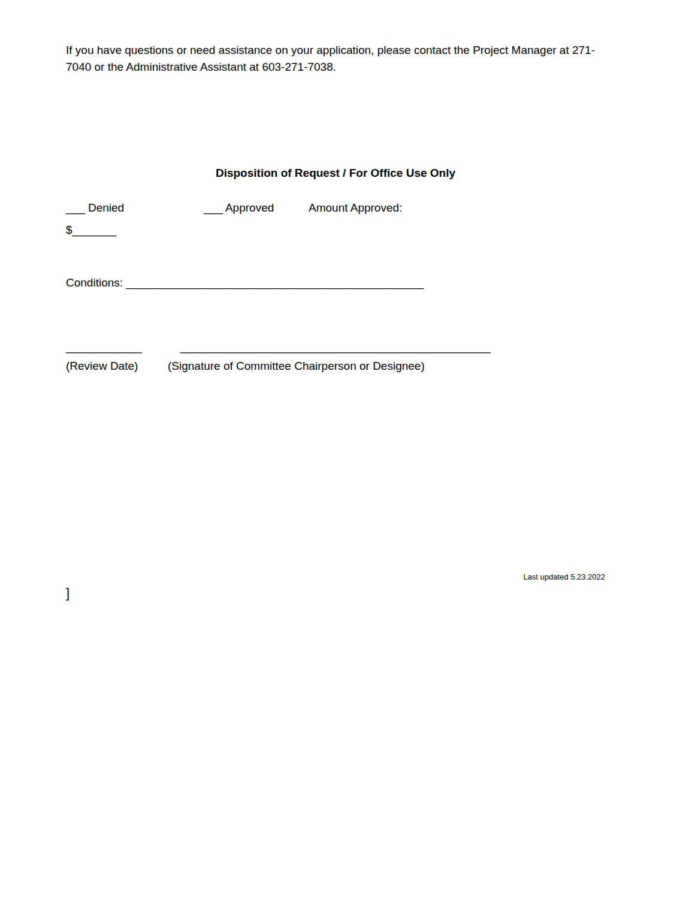If you have questions or need assistance on your application, please contact the Project Manager at 271-7040 or the Administrative Assistant at 603-271-7038.
Disposition of Request / For Office Use Only
___ Denied___ Approved Amount Approved:
$_______
Conditions: _______________________________________________
____________ _________________________________________________
(Review Date)(Signature of Committee Chairperson or Designee)
Last updated 5.23.2022
]